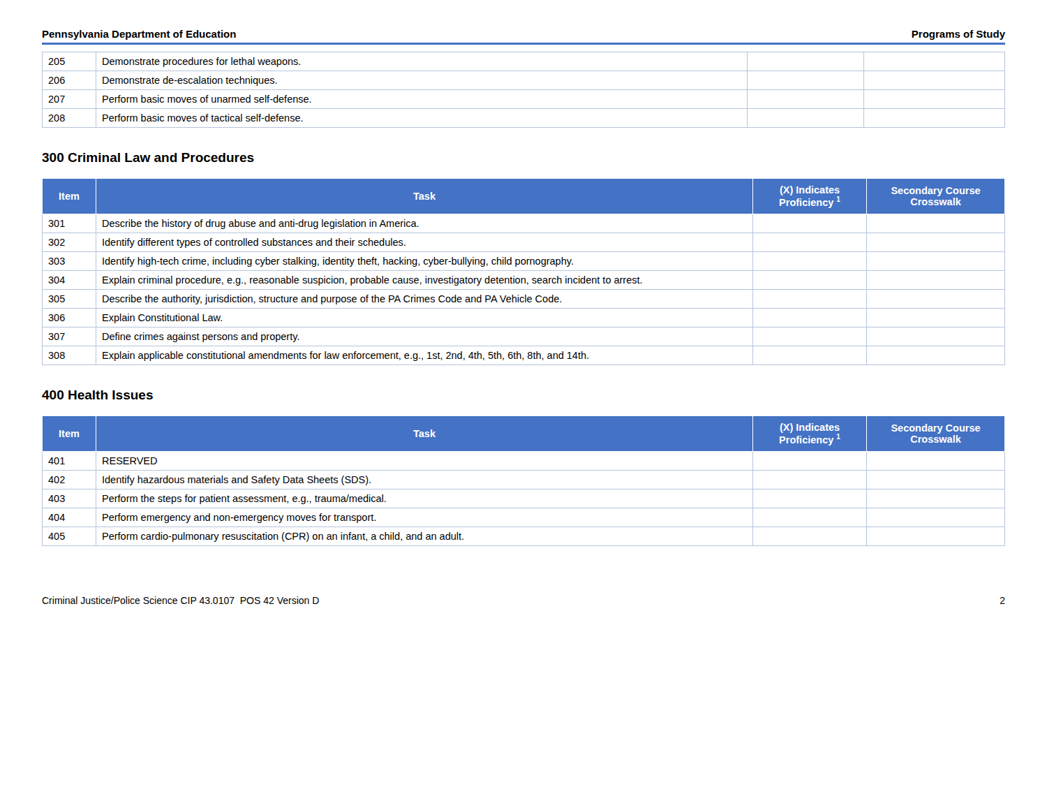Pennsylvania Department of Education Programs of Study
| 205 | Demonstrate procedures for lethal weapons. | | |
| 206 | Demonstrate de-escalation techniques. | | |
| 207 | Perform basic moves of unarmed self-defense. | | |
| 208 | Perform basic moves of tactical self-defense. | | |
300 Criminal Law and Procedures
| Item | Task | (X) Indicates Proficiency 1 | Secondary Course Crosswalk |
| --- | --- | --- | --- |
| 301 | Describe the history of drug abuse and anti-drug legislation in America. | | |
| 302 | Identify different types of controlled substances and their schedules. | | |
| 303 | Identify high-tech crime, including cyber stalking, identity theft, hacking, cyber-bullying, child pornography. | | |
| 304 | Explain criminal procedure, e.g., reasonable suspicion, probable cause, investigatory detention, search incident to arrest. | | |
| 305 | Describe the authority, jurisdiction, structure and purpose of the PA Crimes Code and PA Vehicle Code. | | |
| 306 | Explain Constitutional Law. | | |
| 307 | Define crimes against persons and property. | | |
| 308 | Explain applicable constitutional amendments for law enforcement, e.g., 1st, 2nd, 4th, 5th, 6th, 8th, and 14th. | | |
400 Health Issues
| Item | Task | (X) Indicates Proficiency 1 | Secondary Course Crosswalk |
| --- | --- | --- | --- |
| 401 | RESERVED | | |
| 402 | Identify hazardous materials and Safety Data Sheets (SDS). | | |
| 403 | Perform the steps for patient assessment, e.g., trauma/medical. | | |
| 404 | Perform emergency and non-emergency moves for transport. | | |
| 405 | Perform cardio-pulmonary resuscitation (CPR) on an infant, a child, and an adult. | | |
Criminal Justice/Police Science CIP 43.0107 POS 42 Version D 2